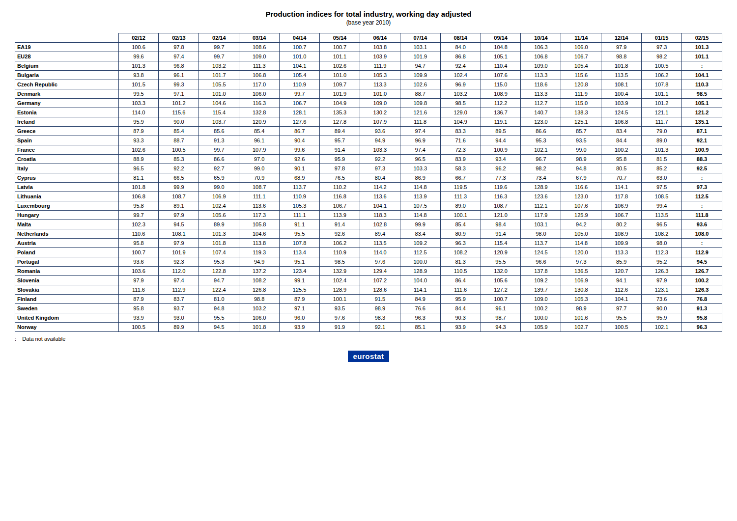Production indices for total industry, working day adjusted
(base year 2010)
| | 02/12 | 02/13 | 02/14 | 03/14 | 04/14 | 05/14 | 06/14 | 07/14 | 08/14 | 09/14 | 10/14 | 11/14 | 12/14 | 01/15 | 02/15 |
| --- | --- | --- | --- | --- | --- | --- | --- | --- | --- | --- | --- | --- | --- | --- | --- |
| EA19 | 100.6 | 97.8 | 99.7 | 108.6 | 100.7 | 100.7 | 103.8 | 103.1 | 84.0 | 104.8 | 106.3 | 106.0 | 97.9 | 97.3 | 101.3 |
| EU28 | 99.6 | 97.4 | 99.7 | 109.0 | 101.0 | 101.1 | 103.9 | 101.9 | 86.8 | 105.1 | 106.8 | 106.7 | 98.8 | 98.2 | 101.1 |
| Belgium | 101.3 | 96.8 | 103.2 | 111.3 | 104.1 | 102.6 | 111.9 | 94.7 | 92.4 | 110.4 | 109.0 | 105.4 | 101.8 | 100.5 | : |
| Bulgaria | 93.8 | 96.1 | 101.7 | 106.8 | 105.4 | 101.0 | 105.3 | 109.9 | 102.4 | 107.6 | 113.3 | 115.6 | 113.5 | 106.2 | 104.1 |
| Czech Republic | 101.5 | 99.3 | 105.5 | 117.0 | 110.9 | 109.7 | 113.3 | 102.6 | 96.9 | 115.0 | 118.6 | 120.8 | 108.1 | 107.8 | 110.3 |
| Denmark | 99.5 | 97.1 | 101.0 | 106.0 | 99.7 | 101.9 | 101.0 | 88.7 | 103.2 | 108.9 | 113.3 | 111.9 | 100.4 | 101.1 | 98.5 |
| Germany | 103.3 | 101.2 | 104.6 | 116.3 | 106.7 | 104.9 | 109.0 | 109.8 | 98.5 | 112.2 | 112.7 | 115.0 | 103.9 | 101.2 | 105.1 |
| Estonia | 114.0 | 115.6 | 115.4 | 132.8 | 128.1 | 135.3 | 130.2 | 121.6 | 129.0 | 136.7 | 140.7 | 138.3 | 124.5 | 121.1 | 121.2 |
| Ireland | 95.9 | 90.0 | 103.7 | 120.9 | 127.6 | 127.8 | 107.9 | 111.8 | 104.9 | 119.1 | 123.0 | 125.1 | 106.8 | 111.7 | 135.1 |
| Greece | 87.9 | 85.4 | 85.6 | 85.4 | 86.7 | 89.4 | 93.6 | 97.4 | 83.3 | 89.5 | 86.6 | 85.7 | 83.4 | 79.0 | 87.1 |
| Spain | 93.3 | 88.7 | 91.3 | 96.1 | 90.4 | 95.7 | 94.9 | 96.9 | 71.6 | 94.4 | 95.3 | 93.5 | 84.4 | 89.0 | 92.1 |
| France | 102.6 | 100.5 | 99.7 | 107.9 | 99.6 | 91.4 | 103.3 | 97.4 | 72.3 | 100.9 | 102.1 | 99.0 | 100.2 | 101.3 | 100.9 |
| Croatia | 88.9 | 85.3 | 86.6 | 97.0 | 92.6 | 95.9 | 92.2 | 96.5 | 83.9 | 93.4 | 96.7 | 98.9 | 95.8 | 81.5 | 88.3 |
| Italy | 96.5 | 92.2 | 92.7 | 99.0 | 90.1 | 97.8 | 97.3 | 103.3 | 58.3 | 96.2 | 98.2 | 94.8 | 80.5 | 85.2 | 92.5 |
| Cyprus | 81.1 | 66.5 | 65.9 | 70.9 | 68.9 | 76.5 | 80.4 | 86.9 | 66.7 | 77.3 | 73.4 | 67.9 | 70.7 | 63.0 | : |
| Latvia | 101.8 | 99.9 | 99.0 | 108.7 | 113.7 | 110.2 | 114.2 | 114.8 | 119.5 | 119.6 | 128.9 | 116.6 | 114.1 | 97.5 | 97.3 |
| Lithuania | 106.8 | 108.7 | 106.9 | 111.1 | 110.9 | 116.8 | 113.6 | 113.9 | 111.3 | 116.3 | 123.6 | 123.0 | 117.8 | 108.5 | 112.5 |
| Luxembourg | 95.8 | 89.1 | 102.4 | 113.6 | 105.3 | 106.7 | 104.1 | 107.5 | 89.0 | 108.7 | 112.1 | 107.6 | 106.9 | 99.4 | : |
| Hungary | 99.7 | 97.9 | 105.6 | 117.3 | 111.1 | 113.9 | 118.3 | 114.8 | 100.1 | 121.0 | 117.9 | 125.9 | 106.7 | 113.5 | 111.8 |
| Malta | 102.3 | 94.5 | 89.9 | 105.8 | 91.1 | 91.4 | 102.8 | 99.9 | 85.4 | 98.4 | 103.1 | 94.2 | 80.2 | 96.5 | 93.6 |
| Netherlands | 110.6 | 108.1 | 101.3 | 104.6 | 95.5 | 92.6 | 89.4 | 83.4 | 80.9 | 91.4 | 98.0 | 105.0 | 108.9 | 108.2 | 108.0 |
| Austria | 95.8 | 97.9 | 101.8 | 113.8 | 107.8 | 106.2 | 113.5 | 109.2 | 96.3 | 115.4 | 113.7 | 114.8 | 109.9 | 98.0 | : |
| Poland | 100.7 | 101.9 | 107.4 | 119.3 | 113.4 | 110.9 | 114.0 | 112.5 | 108.2 | 120.9 | 124.5 | 120.0 | 113.3 | 112.3 | 112.9 |
| Portugal | 93.6 | 92.3 | 95.3 | 94.9 | 95.1 | 98.5 | 97.6 | 100.0 | 81.3 | 95.5 | 96.6 | 97.3 | 85.9 | 95.2 | 94.5 |
| Romania | 103.6 | 112.0 | 122.8 | 137.2 | 123.4 | 132.9 | 129.4 | 128.9 | 110.5 | 132.0 | 137.8 | 136.5 | 120.7 | 126.3 | 126.7 |
| Slovenia | 97.9 | 97.4 | 94.7 | 108.2 | 99.1 | 102.4 | 107.2 | 104.0 | 86.4 | 105.6 | 109.2 | 106.9 | 94.1 | 97.9 | 100.2 |
| Slovakia | 111.6 | 112.9 | 122.4 | 126.8 | 125.5 | 128.9 | 128.6 | 114.1 | 111.6 | 127.2 | 139.7 | 130.8 | 112.6 | 123.1 | 126.3 |
| Finland | 87.9 | 83.7 | 81.0 | 98.8 | 87.9 | 100.1 | 91.5 | 84.9 | 95.9 | 100.7 | 109.0 | 105.3 | 104.1 | 73.6 | 76.8 |
| Sweden | 95.8 | 93.7 | 94.8 | 103.2 | 97.1 | 93.5 | 98.9 | 76.6 | 84.4 | 96.1 | 100.2 | 98.9 | 97.7 | 90.0 | 91.3 |
| United Kingdom | 93.9 | 93.0 | 95.5 | 106.0 | 96.0 | 97.6 | 98.3 | 96.3 | 90.3 | 98.7 | 100.0 | 101.6 | 95.5 | 95.9 | 95.8 |
| Norway | 100.5 | 89.9 | 94.5 | 101.8 | 93.9 | 91.9 | 92.1 | 85.1 | 93.9 | 94.3 | 105.9 | 102.7 | 100.5 | 102.1 | 96.3 |
: Data not available
eurostat